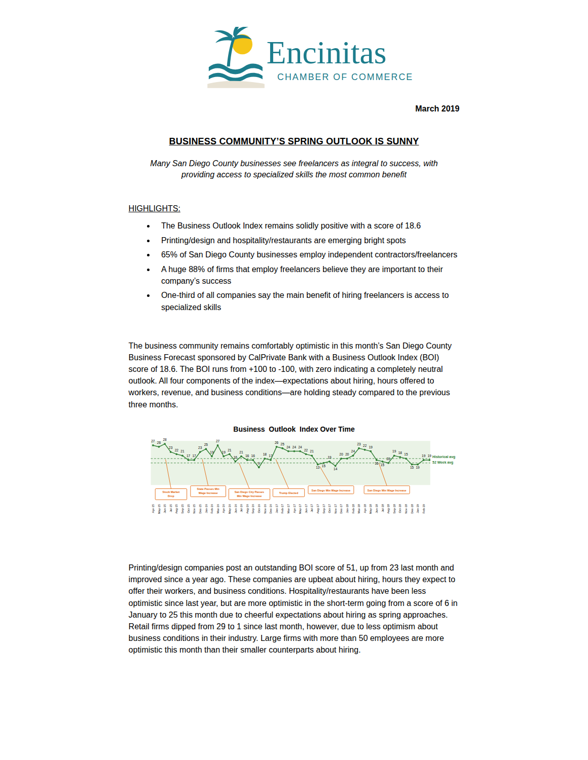Encinitas Chamber of Commerce Encinitas CHAMBER OF COMMERCE
March 2019
BUSINESS COMMUNITY’S SPRING OUTLOOK IS SUNNY
Many San Diego County businesses see freelancers as integral to success, with providing access to specialized skills the most common benefit
HIGHLIGHTS:
The Business Outlook Index remains solidly positive with a score of 18.6
Printing/design and hospitality/restaurants are emerging bright spots
65% of San Diego County businesses employ independent contractors/freelancers
A huge 88% of firms that employ freelancers believe they are important to their company’s success
One-third of all companies say the main benefit of hiring freelancers is access to specialized skills
The business community remains comfortably optimistic in this month’s San Diego County Business Forecast sponsored by CalPrivate Bank with a Business Outlook Index (BOI) score of 18.6. The BOI runs from +100 to -100, with zero indicating a completely neutral outlook. All four components of the index—expectations about hiring, hours offered to workers, revenue, and business conditions—are holding steady compared to the previous three months.
Business Outlook Index Over Time
Business Outlook Index Over Time 272628 232221 171723 251927 192116 211616 91817 262524 242422 211315 191420 202423 221916 152019 181515 191919 Historical avg 52 Week avg Stock MarketDrop State Passes MinWage Increase San Diego City PassesMin Wage Increase Trump Elected San Diego Min Wage Increase San Diego Min Wage Increase Apr-15 May-15 Jun-15 Jul-15 Aug-15 Sep-15 Oct-15 Nov-15 Dec-15 Jan-16 Feb-16 Mar-16 Apr-16 May-16 Jun-16 Jul-16 Aug-16 Sep-16 Oct-16 Nov-16 Dec-16 Jan-17 Feb-17 Mar-17 Apr-17 May-17 Jun-17 Jul-17 Aug-17 Sep-17 Oct-17 Nov-17 Dec-17 Jan-18 Feb-18 Mar-18 Apr-18 May-18 Jun-18 Jul-18 Aug-18 Sep-18 Oct-18 Nov-18 Dec-18 Jan-19 Feb-19
Printing/design companies post an outstanding BOI score of 51, up from 23 last month and improved since a year ago. These companies are upbeat about hiring, hours they expect to offer their workers, and business conditions. Hospitality/restaurants have been less optimistic since last year, but are more optimistic in the short-term going from a score of 6 in January to 25 this month due to cheerful expectations about hiring as spring approaches. Retail firms dipped from 29 to 1 since last month, however, due to less optimism about business conditions in their industry. Large firms with more than 50 employees are more optimistic this month than their smaller counterparts about hiring.